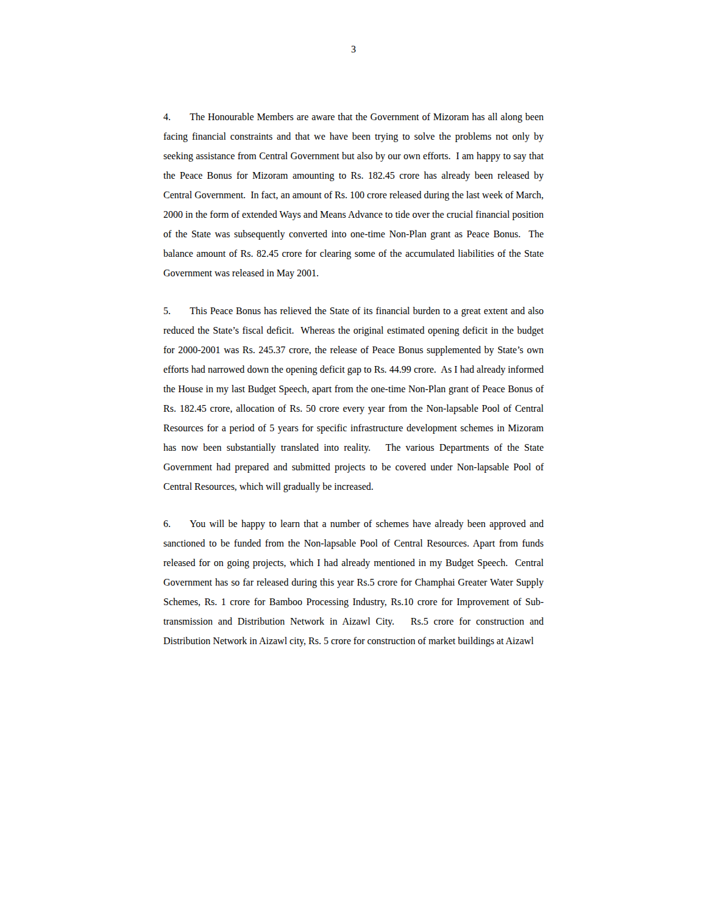3
4. The Honourable Members are aware that the Government of Mizoram has all along been facing financial constraints and that we have been trying to solve the problems not only by seeking assistance from Central Government but also by our own efforts. I am happy to say that the Peace Bonus for Mizoram amounting to Rs. 182.45 crore has already been released by Central Government. In fact, an amount of Rs. 100 crore released during the last week of March, 2000 in the form of extended Ways and Means Advance to tide over the crucial financial position of the State was subsequently converted into one-time Non-Plan grant as Peace Bonus. The balance amount of Rs. 82.45 crore for clearing some of the accumulated liabilities of the State Government was released in May 2001.
5. This Peace Bonus has relieved the State of its financial burden to a great extent and also reduced the State’s fiscal deficit. Whereas the original estimated opening deficit in the budget for 2000-2001 was Rs. 245.37 crore, the release of Peace Bonus supplemented by State’s own efforts had narrowed down the opening deficit gap to Rs. 44.99 crore. As I had already informed the House in my last Budget Speech, apart from the one-time Non-Plan grant of Peace Bonus of Rs. 182.45 crore, allocation of Rs. 50 crore every year from the Non-lapsable Pool of Central Resources for a period of 5 years for specific infrastructure development schemes in Mizoram has now been substantially translated into reality. The various Departments of the State Government had prepared and submitted projects to be covered under Non-lapsable Pool of Central Resources, which will gradually be increased.
6. You will be happy to learn that a number of schemes have already been approved and sanctioned to be funded from the Non-lapsable Pool of Central Resources. Apart from funds released for on going projects, which I had already mentioned in my Budget Speech. Central Government has so far released during this year Rs.5 crore for Champhai Greater Water Supply Schemes, Rs. 1 crore for Bamboo Processing Industry, Rs.10 crore for Improvement of Sub-transmission and Distribution Network in Aizawl City. Rs.5 crore for construction and Distribution Network in Aizawl city, Rs. 5 crore for construction of market buildings at Aizawl